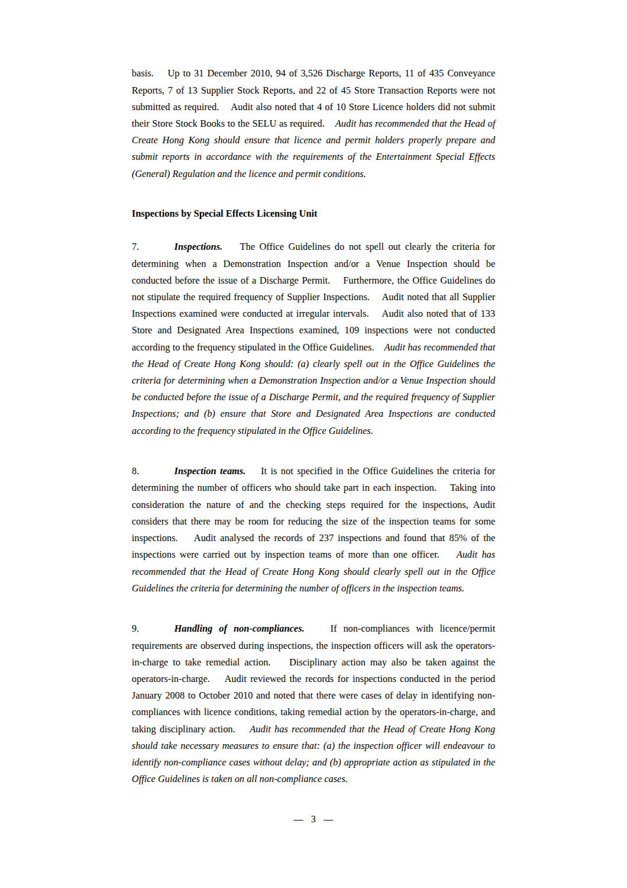basis. Up to 31 December 2010, 94 of 3,526 Discharge Reports, 11 of 435 Conveyance Reports, 7 of 13 Supplier Stock Reports, and 22 of 45 Store Transaction Reports were not submitted as required. Audit also noted that 4 of 10 Store Licence holders did not submit their Store Stock Books to the SELU as required. Audit has recommended that the Head of Create Hong Kong should ensure that licence and permit holders properly prepare and submit reports in accordance with the requirements of the Entertainment Special Effects (General) Regulation and the licence and permit conditions.
Inspections by Special Effects Licensing Unit
7. Inspections. The Office Guidelines do not spell out clearly the criteria for determining when a Demonstration Inspection and/or a Venue Inspection should be conducted before the issue of a Discharge Permit. Furthermore, the Office Guidelines do not stipulate the required frequency of Supplier Inspections. Audit noted that all Supplier Inspections examined were conducted at irregular intervals. Audit also noted that of 133 Store and Designated Area Inspections examined, 109 inspections were not conducted according to the frequency stipulated in the Office Guidelines. Audit has recommended that the Head of Create Hong Kong should: (a) clearly spell out in the Office Guidelines the criteria for determining when a Demonstration Inspection and/or a Venue Inspection should be conducted before the issue of a Discharge Permit, and the required frequency of Supplier Inspections; and (b) ensure that Store and Designated Area Inspections are conducted according to the frequency stipulated in the Office Guidelines.
8. Inspection teams. It is not specified in the Office Guidelines the criteria for determining the number of officers who should take part in each inspection. Taking into consideration the nature of and the checking steps required for the inspections, Audit considers that there may be room for reducing the size of the inspection teams for some inspections. Audit analysed the records of 237 inspections and found that 85% of the inspections were carried out by inspection teams of more than one officer. Audit has recommended that the Head of Create Hong Kong should clearly spell out in the Office Guidelines the criteria for determining the number of officers in the inspection teams.
9. Handling of non-compliances. If non-compliances with licence/permit requirements are observed during inspections, the inspection officers will ask the operators-in-charge to take remedial action. Disciplinary action may also be taken against the operators-in-charge. Audit reviewed the records for inspections conducted in the period January 2008 to October 2010 and noted that there were cases of delay in identifying non-compliances with licence conditions, taking remedial action by the operators-in-charge, and taking disciplinary action. Audit has recommended that the Head of Create Hong Kong should take necessary measures to ensure that: (a) the inspection officer will endeavour to identify non-compliance cases without delay; and (b) appropriate action as stipulated in the Office Guidelines is taken on all non-compliance cases.
— 3 —